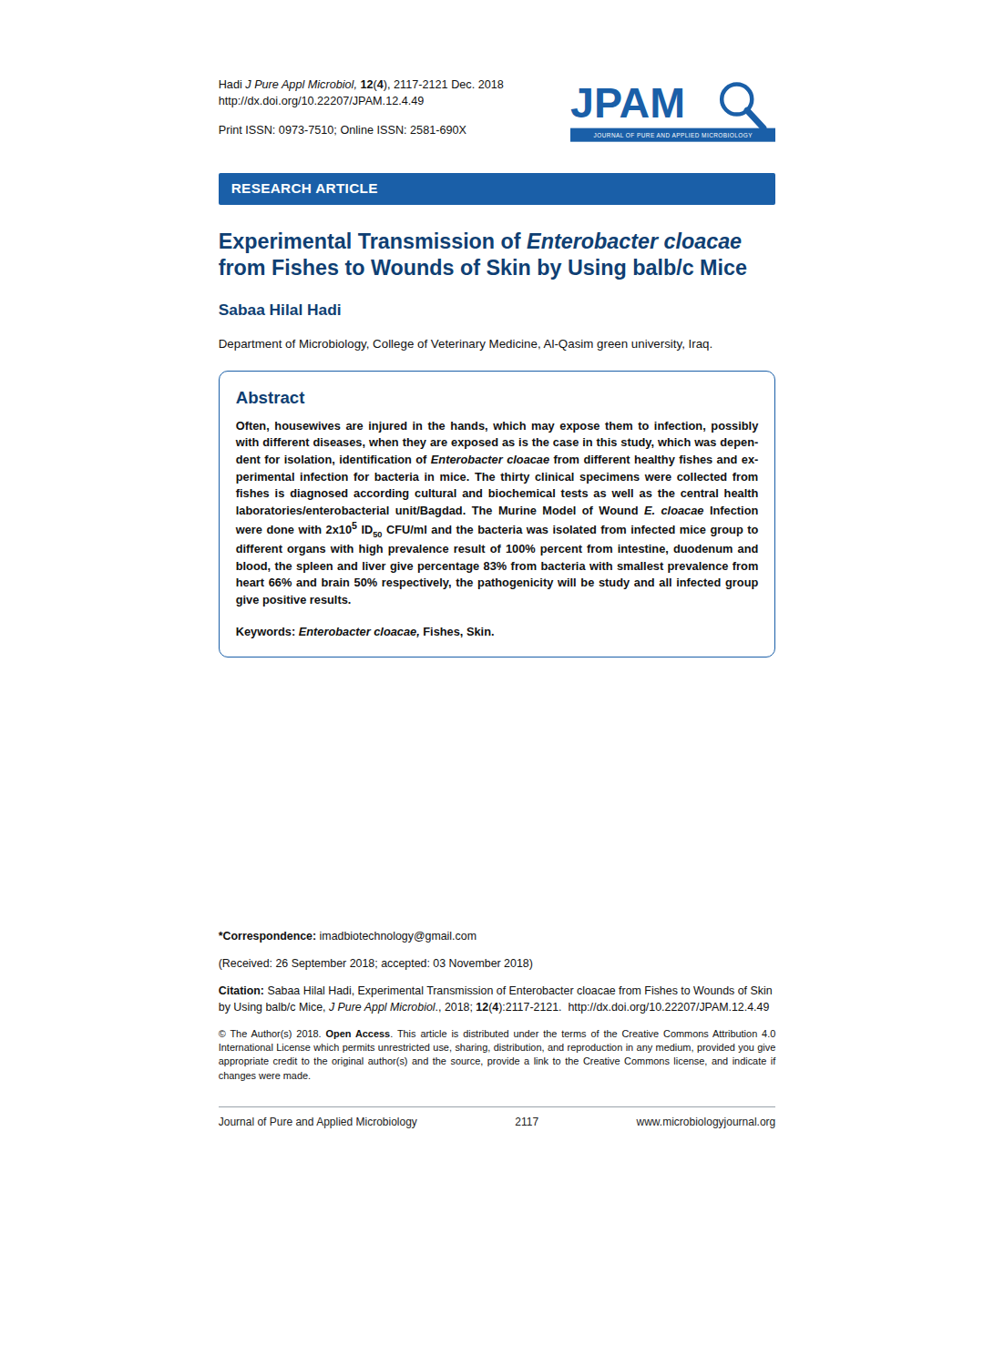Hadi J Pure Appl Microbiol, 12(4), 2117-2121 Dec. 2018
http://dx.doi.org/10.22207/JPAM.12.4.49
Print ISSN: 0973-7510; Online ISSN: 2581-690X
JPAM — Journal of Pure and Applied Microbiology JPAM JOURNAL OF PURE AND APPLIED MICROBIOLOGY
RESEARCH ARTICLE
Experimental Transmission of Enterobacter cloacae from Fishes to Wounds of Skin by Using balb/c Mice
Sabaa Hilal Hadi
Department of Microbiology, College of Veterinary Medicine, Al-Qasim green university, Iraq.
Abstract
Often, housewives are injured in the hands, which may expose them to infection, possibly with different diseases, when they are exposed as is the case in this study, which was dependent for isolation, identification of Enterobacter cloacae from different healthy fishes and experimental infection for bacteria in mice. The thirty clinical specimens were collected from fishes is diagnosed according cultural and biochemical tests as well as the central health laboratories/enterobacterial unit/Bagdad. The Murine Model of Wound E. cloacae Infection were done with 2x105 ID50 CFU/ml and the bacteria was isolated from infected mice group to different organs with high prevalence result of 100% percent from intestine, duodenum and blood, the spleen and liver give percentage 83% from bacteria with smallest prevalence from heart 66% and brain 50% respectively, the pathogenicity will be study and all infected group give positive results.
Keywords: Enterobacter cloacae, Fishes, Skin.
*Correspondence: imadbiotechnology@gmail.com
(Received: 26 September 2018; accepted: 03 November 2018)
Citation: Sabaa Hilal Hadi, Experimental Transmission of Enterobacter cloacae from Fishes to Wounds of Skin by Using balb/c Mice, J Pure Appl Microbiol., 2018; 12(4):2117-2121. http://dx.doi.org/10.22207/JPAM.12.4.49
© The Author(s) 2018. Open Access. This article is distributed under the terms of the Creative Commons Attribution 4.0 International License which permits unrestricted use, sharing, distribution, and reproduction in any medium, provided you give appropriate credit to the original author(s) and the source, provide a link to the Creative Commons license, and indicate if changes were made.
Journal of Pure and Applied Microbiology
2117
www.microbiologyjournal.org